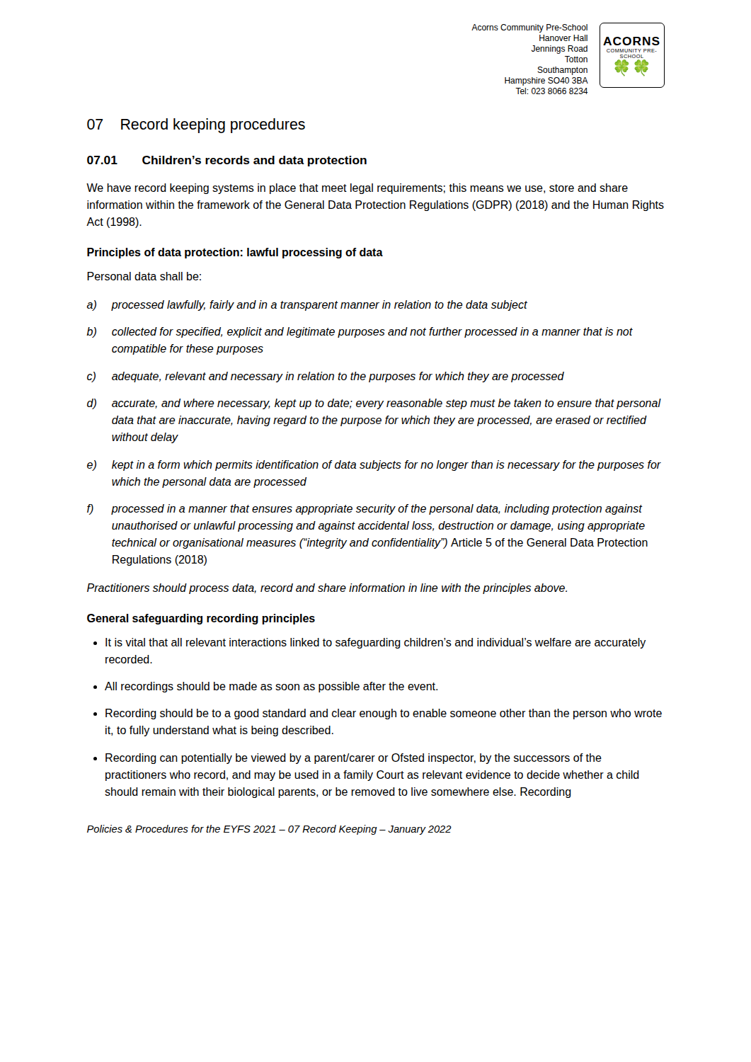Acorns Community Pre-School
Hanover Hall
Jennings Road
Totton
Southampton
Hampshire SO40 3BA
Tel: 023 8066 8234
ACORNS COMMUNITY PRE-SCHOOL 🍀🍀
07 Record keeping procedures
07.01 Children’s records and data protection
We have record keeping systems in place that meet legal requirements; this means we use, store and share information within the framework of the General Data Protection Regulations (GDPR) (2018) and the Human Rights Act (1998).
Principles of data protection: lawful processing of data
Personal data shall be:
a) processed lawfully, fairly and in a transparent manner in relation to the data subject
b) collected for specified, explicit and legitimate purposes and not further processed in a manner that is not compatible for these purposes
c) adequate, relevant and necessary in relation to the purposes for which they are processed
d) accurate, and where necessary, kept up to date; every reasonable step must be taken to ensure that personal data that are inaccurate, having regard to the purpose for which they are processed, are erased or rectified without delay
e) kept in a form which permits identification of data subjects for no longer than is necessary for the purposes for which the personal data are processed
f) processed in a manner that ensures appropriate security of the personal data, including protection against unauthorised or unlawful processing and against accidental loss, destruction or damage, using appropriate technical or organisational measures (“integrity and confidentiality”) Article 5 of the General Data Protection Regulations (2018)
Practitioners should process data, record and share information in line with the principles above.
General safeguarding recording principles
It is vital that all relevant interactions linked to safeguarding children’s and individual’s welfare are accurately recorded.
All recordings should be made as soon as possible after the event.
Recording should be to a good standard and clear enough to enable someone other than the person who wrote it, to fully understand what is being described.
Recording can potentially be viewed by a parent/carer or Ofsted inspector, by the successors of the practitioners who record, and may be used in a family Court as relevant evidence to decide whether a child should remain with their biological parents, or be removed to live somewhere else. Recording
Policies & Procedures for the EYFS 2021 – 07 Record Keeping – January 2022